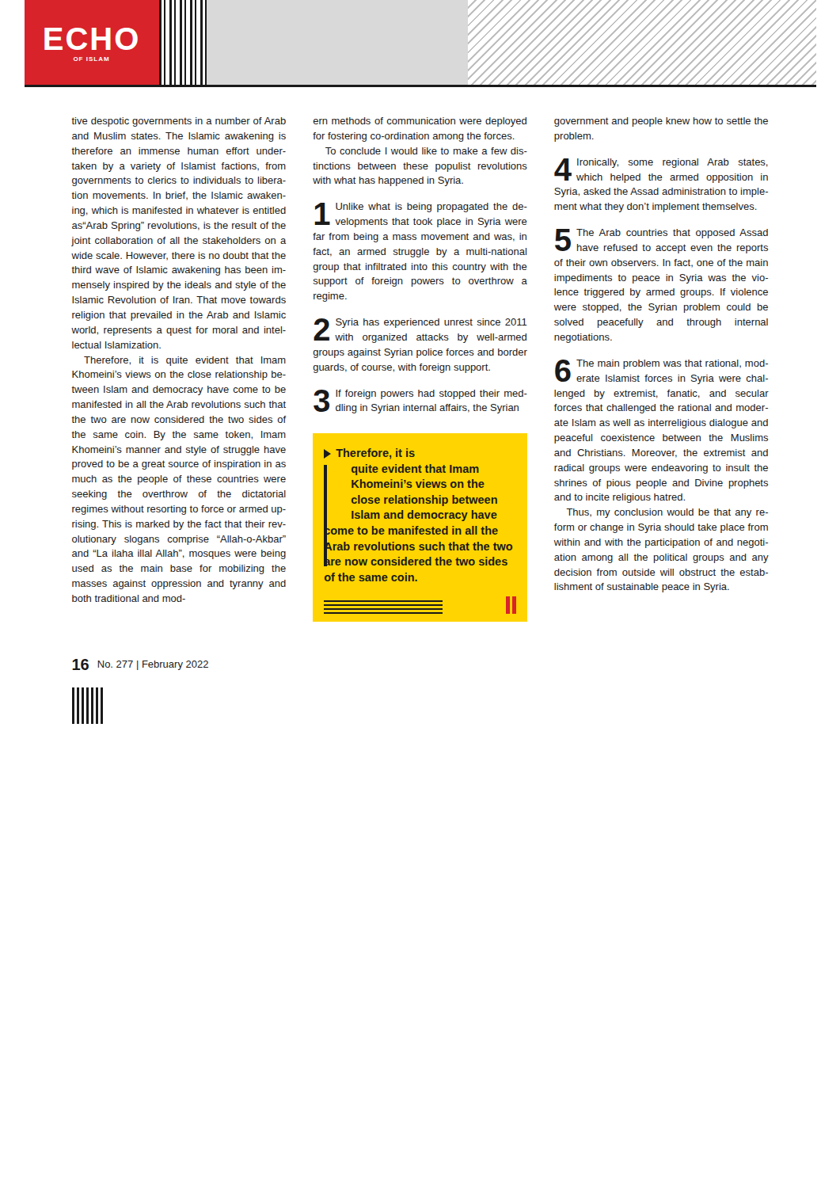ECHOOF ISLAM
tive despotic governments in a number of Arab and Muslim states. The Islamic awakening is therefore an immense human effort undertaken by a variety of Islamist factions, from governments to clerics to individuals to liberation movements. In brief, the Islamic awakening, which is manifested in whatever is entitled as“Arab Spring” revolutions, is the result of the joint collaboration of all the stakeholders on a wide scale. However, there is no doubt that the third wave of Islamic awakening has been immensely inspired by the ideals and style of the Islamic Revolution of Iran. That move towards religion that prevailed in the Arab and Islamic world, represents a quest for moral and intellectual Islamization.
Therefore, it is quite evident that Imam Khomeini’s views on the close relationship between Islam and democracy have come to be manifested in all the Arab revolutions such that the two are now considered the two sides of the same coin. By the same token, Imam Khomeini’s manner and style of struggle have proved to be a great source of inspiration in as much as the people of these countries were seeking the overthrow of the dictatorial regimes without resorting to force or armed uprising. This is marked by the fact that their revolutionary slogans comprise “Allah-o-Akbar” and “La ilaha illal Allah”, mosques were being used as the main base for mobilizing the masses against oppression and tyranny and both traditional and mod-
ern methods of communication were deployed for fostering co-ordination among the forces.
To conclude I would like to make a few distinctions between these populist revolutions with what has happened in Syria.
1
Unlike what is being propagated the developments that took place in Syria were far from being a mass movement and was, in fact, an armed struggle by a multi-national group that infiltrated into this country with the support of foreign powers to overthrow a regime.
2
Syria has experienced unrest since 2011 with organized attacks by well-armed groups against Syrian police forces and border guards, of course, with foreign support.
3
If foreign powers had stopped their meddling in Syrian internal affairs, the Syrian
Therefore, it is quite evident that Imam Khomeini’s views on the close relationship between Islam and democracy have come to be manifested in all the Arab revolutions such that the two are now considered the two sides of the same coin.
government and people knew how to settle the problem.
4
Ironically, some regional Arab states, which helped the armed opposition in Syria, asked the Assad administration to implement what they don’t implement themselves.
5
The Arab countries that opposed Assad have refused to accept even the reports of their own observers. In fact, one of the main impediments to peace in Syria was the violence triggered by armed groups. If violence were stopped, the Syrian problem could be solved peacefully and through internal negotiations.
6
The main problem was that rational, moderate Islamist forces in Syria were challenged by extremist, fanatic, and secular forces that challenged the rational and moderate Islam as well as interreligious dialogue and peaceful coexistence between the Muslims and Christians. Moreover, the extremist and radical groups were endeavoring to insult the shrines of pious people and Divine prophets and to incite religious hatred.
Thus, my conclusion would be that any reform or change in Syria should take place from within and with the participation of and negotiation among all the political groups and any decision from outside will obstruct the establishment of sustainable peace in Syria.
16 No. 277 | February 2022